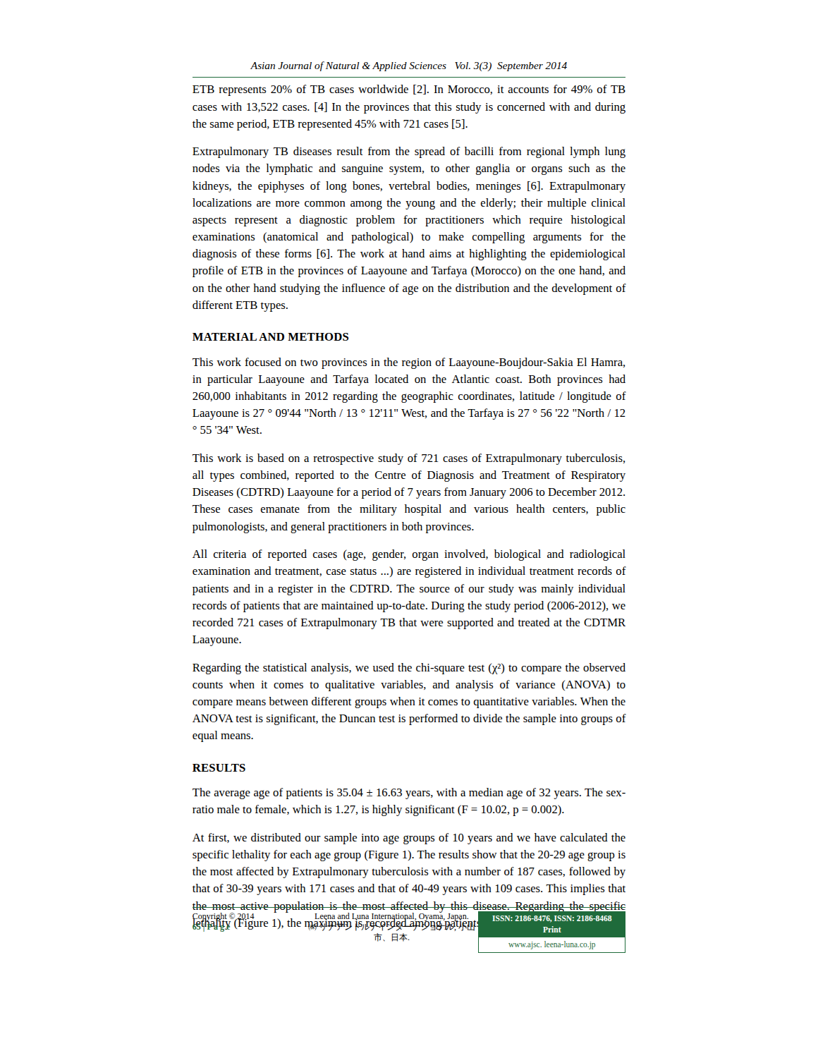Asian Journal of Natural & Applied Sciences Vol. 3(3) September 2014
ETB represents 20% of TB cases worldwide [2]. In Morocco, it accounts for 49% of TB cases with 13,522 cases. [4] In the provinces that this study is concerned with and during the same period, ETB represented 45% with 721 cases [5].
Extrapulmonary TB diseases result from the spread of bacilli from regional lymph lung nodes via the lymphatic and sanguine system, to other ganglia or organs such as the kidneys, the epiphyses of long bones, vertebral bodies, meninges [6]. Extrapulmonary localizations are more common among the young and the elderly; their multiple clinical aspects represent a diagnostic problem for practitioners which require histological examinations (anatomical and pathological) to make compelling arguments for the diagnosis of these forms [6]. The work at hand aims at highlighting the epidemiological profile of ETB in the provinces of Laayoune and Tarfaya (Morocco) on the one hand, and on the other hand studying the influence of age on the distribution and the development of different ETB types.
MATERIAL AND METHODS
This work focused on two provinces in the region of Laayoune-Boujdour-Sakia El Hamra, in particular Laayoune and Tarfaya located on the Atlantic coast. Both provinces had 260,000 inhabitants in 2012 regarding the geographic coordinates, latitude / longitude of Laayoune is 27 ° 09'44 "North / 13 ° 12'11" West, and the Tarfaya is 27 ° 56 '22 "North / 12 ° 55 '34" West.
This work is based on a retrospective study of 721 cases of Extrapulmonary tuberculosis, all types combined, reported to the Centre of Diagnosis and Treatment of Respiratory Diseases (CDTRD) Laayoune for a period of 7 years from January 2006 to December 2012. These cases emanate from the military hospital and various health centers, public pulmonologists, and general practitioners in both provinces.
All criteria of reported cases (age, gender, organ involved, biological and radiological examination and treatment, case status ...) are registered in individual treatment records of patients and in a register in the CDTRD. The source of our study was mainly individual records of patients that are maintained up-to-date. During the study period (2006-2012), we recorded 721 cases of Extrapulmonary TB that were supported and treated at the CDTMR Laayoune.
Regarding the statistical analysis, we used the chi-square test (χ²) to compare the observed counts when it comes to qualitative variables, and analysis of variance (ANOVA) to compare means between different groups when it comes to quantitative variables. When the ANOVA test is significant, the Duncan test is performed to divide the sample into groups of equal means.
RESULTS
The average age of patients is 35.04 ± 16.63 years, with a median age of 32 years. The sex-ratio male to female, which is 1.27, is highly significant (F = 10.02, p = 0.002).
At first, we distributed our sample into age groups of 10 years and we have calculated the specific lethality for each age group (Figure 1). The results show that the 20-29 age group is the most affected by Extrapulmonary tuberculosis with a number of 187 cases, followed by that of 30-39 years with 171 cases and that of 40-49 years with 109 cases. This implies that the most active population is the most affected by this disease. Regarding the specific lethality (Figure 1), the maximum is recorded among patients aged 60 years and more.
| Copyright © 2014 65 / P a g e | Leena and Luna International, Oyama, Japan. ㈱ リナアンドルナインターナショナル, 小山市、日本. | ISSN: 2186-8476, ISSN: 2186-8468 Print www.ajsc. leena-luna.co.jp |